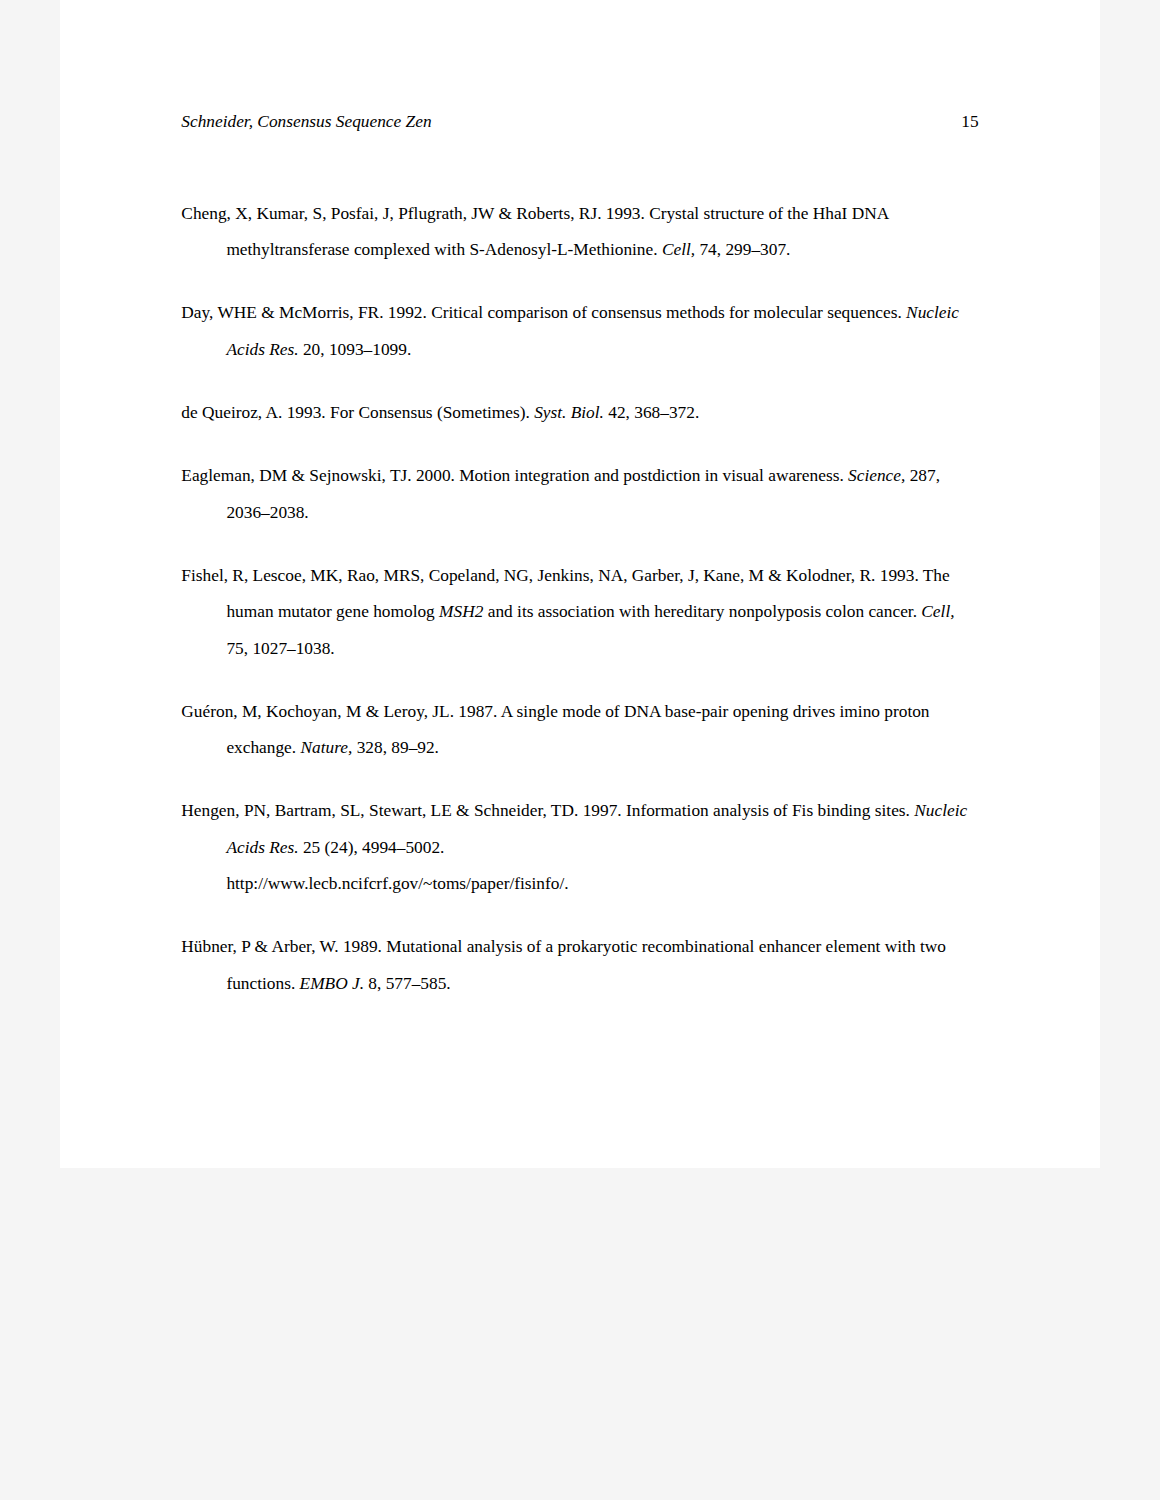Schneider, Consensus Sequence Zen 15
Cheng, X, Kumar, S, Posfai, J, Pflugrath, JW & Roberts, RJ. 1993. Crystal structure of the HhaI DNA methyltransferase complexed with S-Adenosyl-L-Methionine. Cell, 74, 299–307.
Day, WHE & McMorris, FR. 1992. Critical comparison of consensus methods for molecular sequences. Nucleic Acids Res. 20, 1093–1099.
de Queiroz, A. 1993. For Consensus (Sometimes). Syst. Biol. 42, 368–372.
Eagleman, DM & Sejnowski, TJ. 2000. Motion integration and postdiction in visual awareness. Science, 287, 2036–2038.
Fishel, R, Lescoe, MK, Rao, MRS, Copeland, NG, Jenkins, NA, Garber, J, Kane, M & Kolodner, R. 1993. The human mutator gene homolog MSH2 and its association with hereditary nonpolyposis colon cancer. Cell, 75, 1027–1038.
Guéron, M, Kochoyan, M & Leroy, JL. 1987. A single mode of DNA base-pair opening drives imino proton exchange. Nature, 328, 89–92.
Hengen, PN, Bartram, SL, Stewart, LE & Schneider, TD. 1997. Information analysis of Fis binding sites. Nucleic Acids Res. 25 (24), 4994–5002. http://www.lecb.ncifcrf.gov/~toms/paper/fisinfo/.
Hübner, P & Arber, W. 1989. Mutational analysis of a prokaryotic recombinational enhancer element with two functions. EMBO J. 8, 577–585.